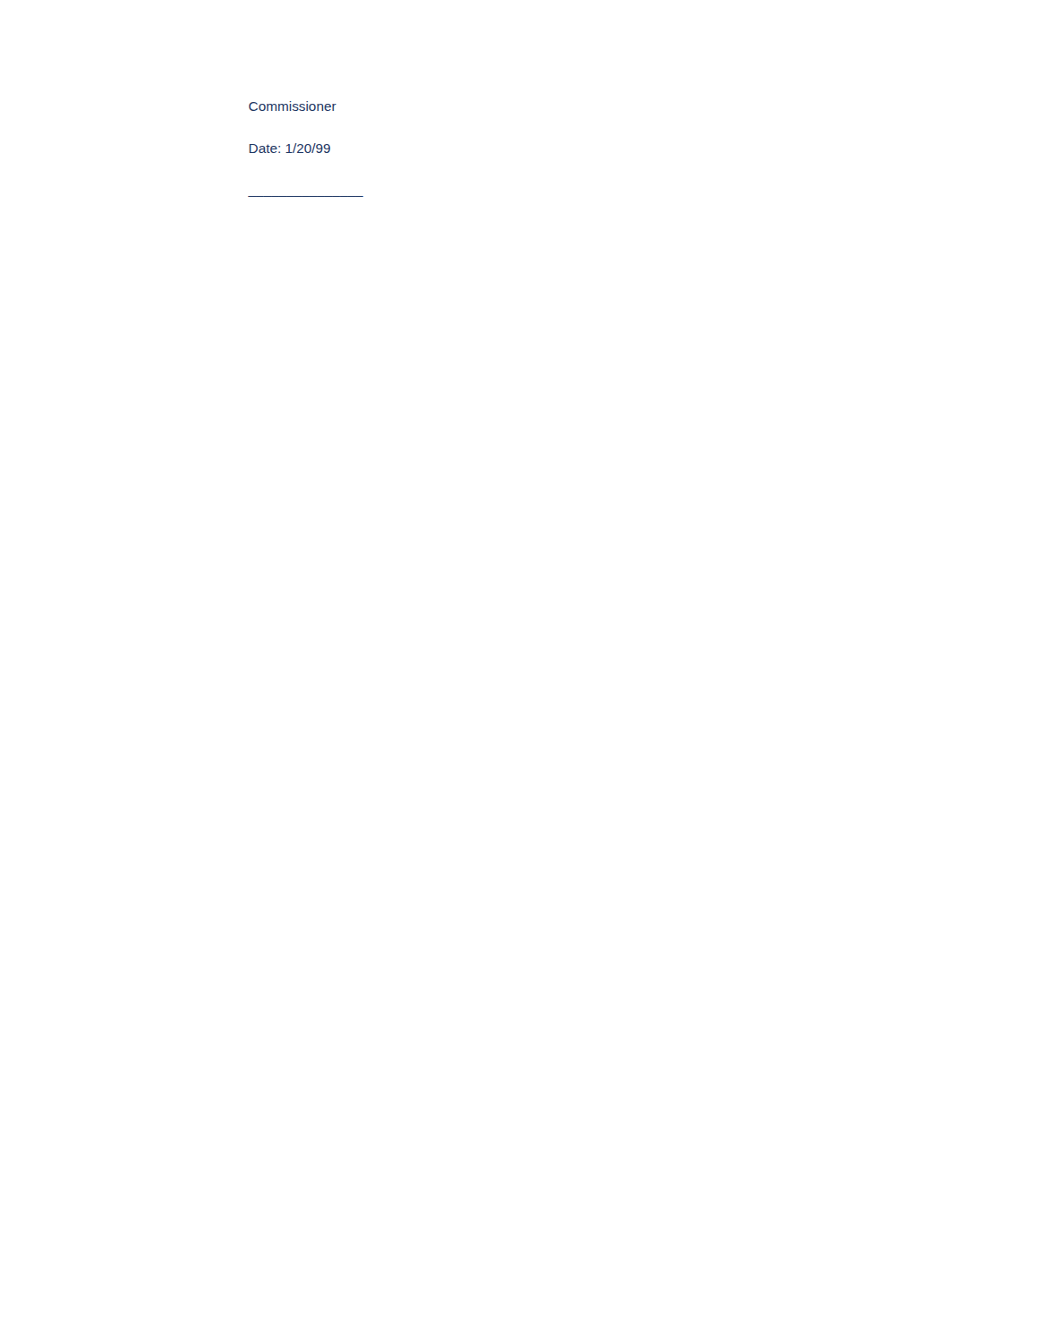Commissioner
Date: 1/20/99
_______________